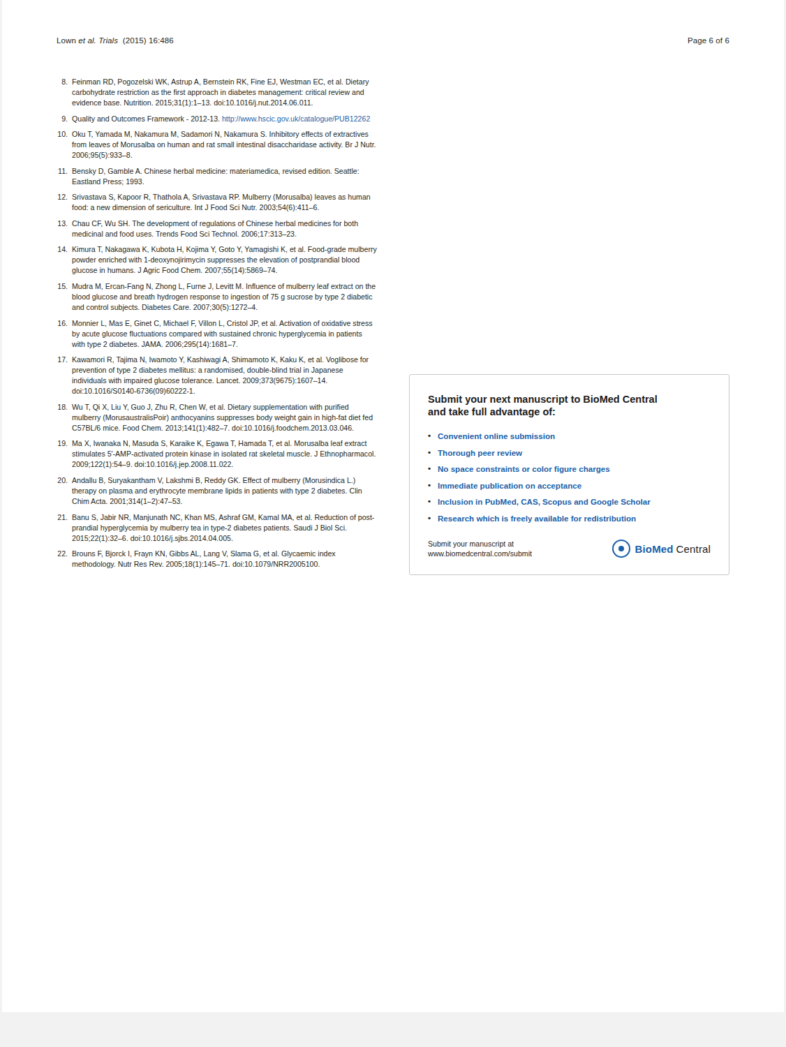Lown et al. Trials (2015) 16:486
Page 6 of 6
8. Feinman RD, Pogozelski WK, Astrup A, Bernstein RK, Fine EJ, Westman EC, et al. Dietary carbohydrate restriction as the first approach in diabetes management: critical review and evidence base. Nutrition. 2015;31(1):1–13. doi:10.1016/j.nut.2014.06.011.
9. Quality and Outcomes Framework - 2012-13. http://www.hscic.gov.uk/catalogue/PUB12262
10. Oku T, Yamada M, Nakamura M, Sadamori N, Nakamura S. Inhibitory effects of extractives from leaves of Morusalba on human and rat small intestinal disaccharidase activity. Br J Nutr. 2006;95(5):933–8.
11. Bensky D, Gamble A. Chinese herbal medicine: materiamedica, revised edition. Seattle: Eastland Press; 1993.
12. Srivastava S, Kapoor R, Thathola A, Srivastava RP. Mulberry (Morusalba) leaves as human food: a new dimension of sericulture. Int J Food Sci Nutr. 2003;54(6):411–6.
13. Chau CF, Wu SH. The development of regulations of Chinese herbal medicines for both medicinal and food uses. Trends Food Sci Technol. 2006;17:313–23.
14. Kimura T, Nakagawa K, Kubota H, Kojima Y, Goto Y, Yamagishi K, et al. Food-grade mulberry powder enriched with 1-deoxynojirimycin suppresses the elevation of postprandial blood glucose in humans. J Agric Food Chem. 2007;55(14):5869–74.
15. Mudra M, Ercan-Fang N, Zhong L, Furne J, Levitt M. Influence of mulberry leaf extract on the blood glucose and breath hydrogen response to ingestion of 75 g sucrose by type 2 diabetic and control subjects. Diabetes Care. 2007;30(5):1272–4.
16. Monnier L, Mas E, Ginet C, Michael F, Villon L, Cristol JP, et al. Activation of oxidative stress by acute glucose fluctuations compared with sustained chronic hyperglycemia in patients with type 2 diabetes. JAMA. 2006;295(14):1681–7.
17. Kawamori R, Tajima N, Iwamoto Y, Kashiwagi A, Shimamoto K, Kaku K, et al. Voglibose for prevention of type 2 diabetes mellitus: a randomised, double-blind trial in Japanese individuals with impaired glucose tolerance. Lancet. 2009;373(9675):1607–14. doi:10.1016/S0140-6736(09)60222-1.
18. Wu T, Qi X, Liu Y, Guo J, Zhu R, Chen W, et al. Dietary supplementation with purified mulberry (MorusaustralisPoir) anthocyanins suppresses body weight gain in high-fat diet fed C57BL/6 mice. Food Chem. 2013;141(1):482–7. doi:10.1016/j.foodchem.2013.03.046.
19. Ma X, Iwanaka N, Masuda S, Karaike K, Egawa T, Hamada T, et al. Morusalba leaf extract stimulates 5′-AMP-activated protein kinase in isolated rat skeletal muscle. J Ethnopharmacol. 2009;122(1):54–9. doi:10.1016/j.jep.2008.11.022.
20. Andallu B, Suryakantham V, Lakshmi B, Reddy GK. Effect of mulberry (Morusindica L.) therapy on plasma and erythrocyte membrane lipids in patients with type 2 diabetes. Clin Chim Acta. 2001;314(1–2):47–53.
21. Banu S, Jabir NR, Manjunath NC, Khan MS, Ashraf GM, Kamal MA, et al. Reduction of post-prandial hyperglycemia by mulberry tea in type-2 diabetes patients. Saudi J Biol Sci. 2015;22(1):32–6. doi:10.1016/j.sjbs.2014.04.005.
22. Brouns F, Bjorck I, Frayn KN, Gibbs AL, Lang V, Slama G, et al. Glycaemic index methodology. Nutr Res Rev. 2005;18(1):145–71. doi:10.1079/NRR2005100.
Submit your next manuscript to BioMed Central
and take full advantage of:
Convenient online submission
Thorough peer review
No space constraints or color figure charges
Immediate publication on acceptance
Inclusion in PubMed, CAS, Scopus and Google Scholar
Research which is freely available for redistribution
Submit your manuscript at
www.biomedcentral.com/submit
Bio Med Central